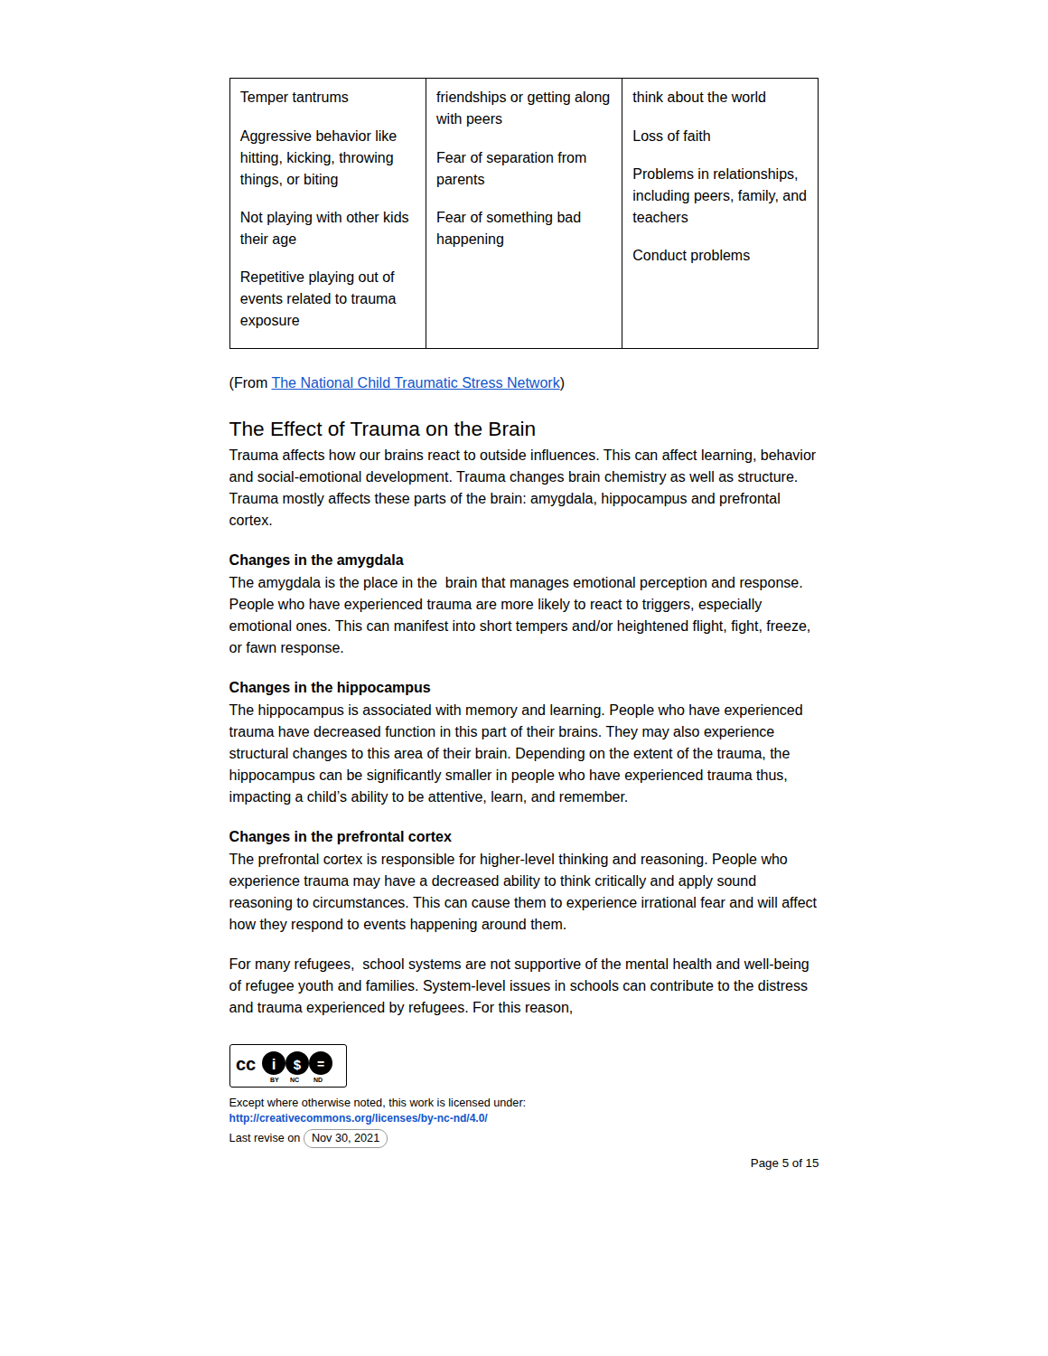| Temper tantrums Aggressive behavior like hitting, kicking, throwing things, or biting Not playing with other kids their age Repetitive playing out of events related to trauma exposure | friendships or getting along with peers Fear of separation from parents Fear of something bad happening | think about the world Loss of faith Problems in relationships, including peers, family, and teachers Conduct problems |
(From The National Child Traumatic Stress Network)
The Effect of Trauma on the Brain
Trauma affects how our brains react to outside influences. This can affect learning, behavior and social-emotional development. Trauma changes brain chemistry as well as structure. Trauma mostly affects these parts of the brain: amygdala, hippocampus and prefrontal cortex.
Changes in the amygdala
The amygdala is the place in the brain that manages emotional perception and response. People who have experienced trauma are more likely to react to triggers, especially emotional ones. This can manifest into short tempers and/or heightened flight, fight, freeze, or fawn response.
Changes in the hippocampus
The hippocampus is associated with memory and learning. People who have experienced trauma have decreased function in this part of their brains. They may also experience structural changes to this area of their brain. Depending on the extent of the trauma, the hippocampus can be significantly smaller in people who have experienced trauma thus, impacting a child’s ability to be attentive, learn, and remember.
Changes in the prefrontal cortex
The prefrontal cortex is responsible for higher-level thinking and reasoning. People who experience trauma may have a decreased ability to think critically and apply sound reasoning to circumstances. This can cause them to experience irrational fear and will affect how they respond to events happening around them.
For many refugees, school systems are not supportive of the mental health and well-being of refugee youth and families. System-level issues in schools can contribute to the distress and trauma experienced by refugees. For this reason,
cc i $ = BY NC ND
Except where otherwise noted, this work is licensed under:
http://creativecommons.org/licenses/by-nc-nd/4.0/
Last revise on Nov 30, 2021
Page 5 of 15